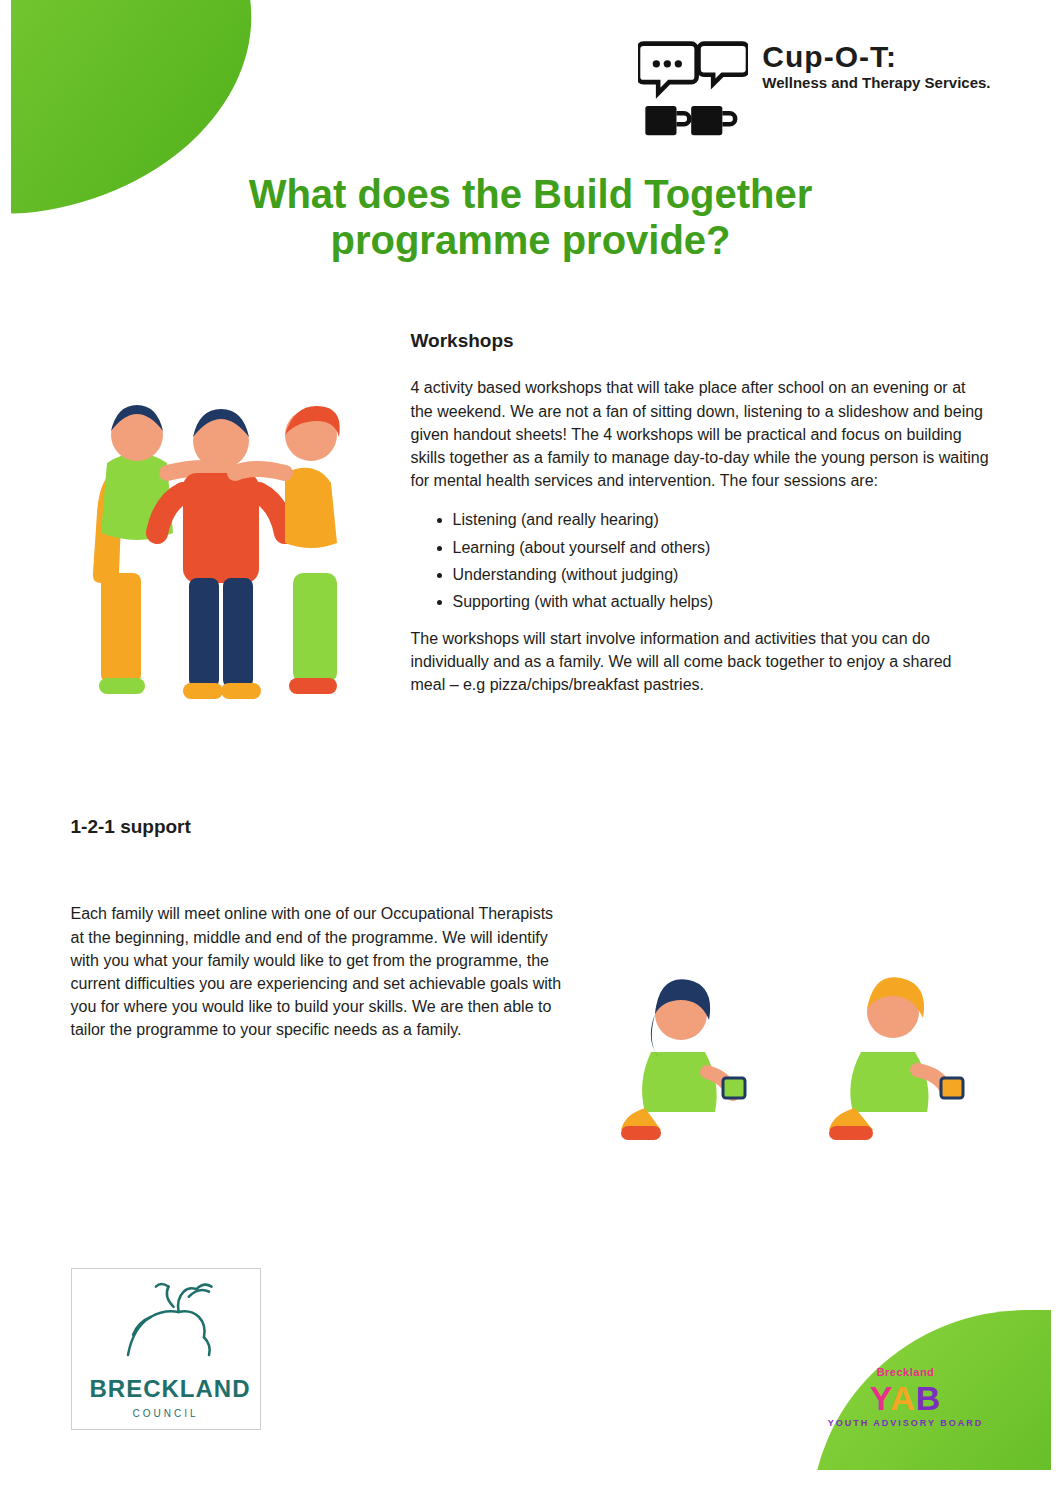Cup-O-T:
Wellness and Therapy Services.
What does the Build Together
programme provide?
Workshops
4 activity based workshops that will take place after school on an evening or at the weekend. We are not a fan of sitting down, listening to a slideshow and being given handout sheets! The 4 workshops will be practical and focus on building skills together as a family to manage day-to-day while the young person is waiting for mental health services and intervention. The four sessions are:
Listening (and really hearing)
Learning (about yourself and others)
Understanding (without judging)
Supporting (with what actually helps)
The workshops will start involve information and activities that you can do individually and as a family. We will all come back together to enjoy a shared meal – e.g pizza/chips/breakfast pastries.
1-2-1 support
Each family will meet online with one of our Occupational Therapists at the beginning, middle and end of the programme. We will identify with you what your family would like to get from the programme, the current difficulties you are experiencing and set achievable goals with you for where you would like to build your skills. We are then able to tailor the programme to your specific needs as a family.
BRECKLAND
COUNCIL
Breckland
YAB
YOUTH ADVISORY BOARD